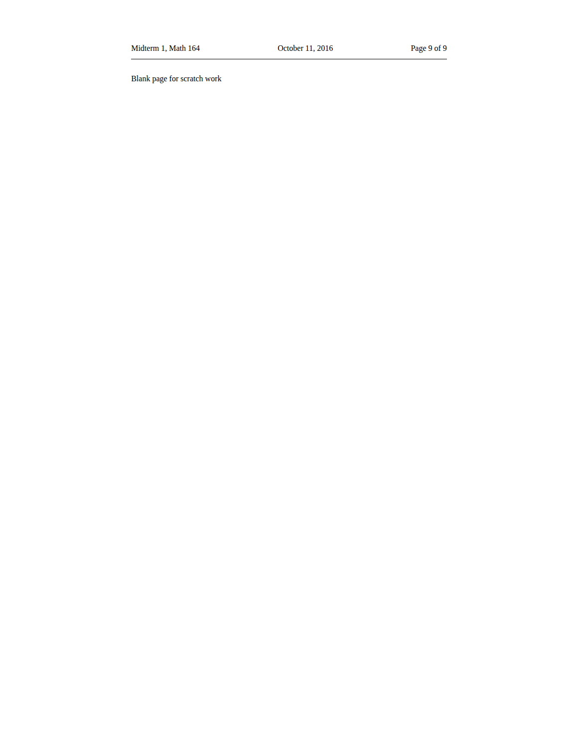Midterm 1, Math 164 October 11, 2016 Page 9 of 9
Blank page for scratch work